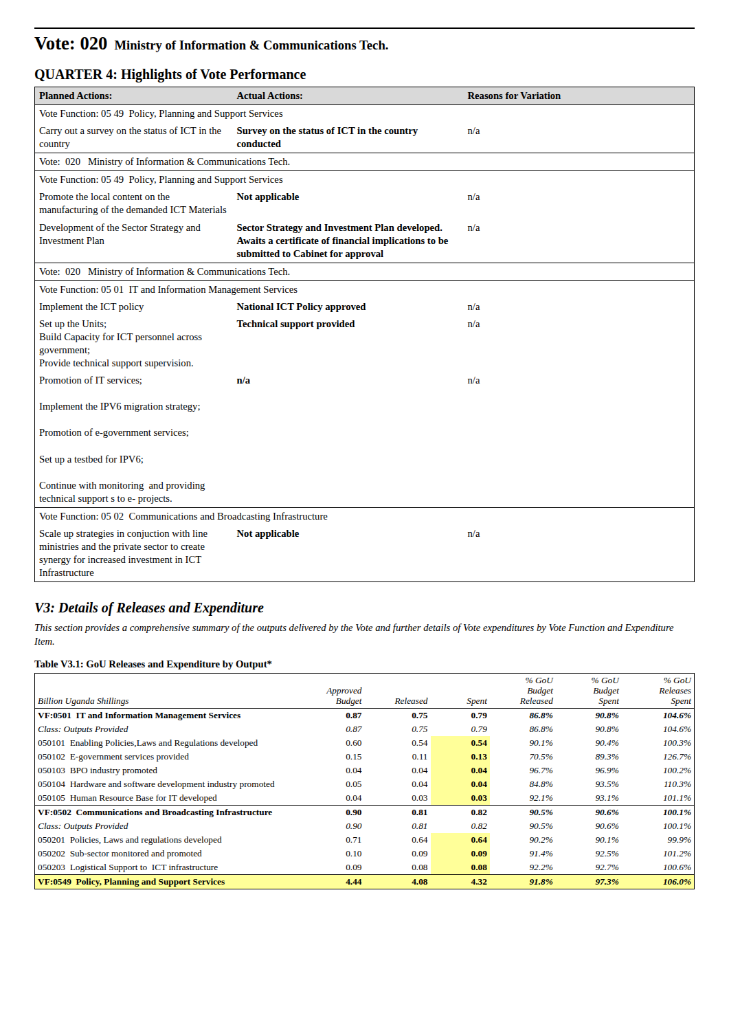Vote: 020
Ministry of Information & Communications Tech.
QUARTER 4: Highlights of Vote Performance
| Planned Actions: | Actual Actions: | Reasons for Variation |
| --- | --- | --- |
| Vote Function: 05 49 Policy, Planning and Support Services |
| Carry out a survey on the status of ICT in the country | Survey on the status of ICT in the country conducted | n/a |
| Vote: 020 Ministry of Information & Communications Tech. |
| Vote Function: 05 49 Policy, Planning and Support Services |
| Promote the local content on the manufacturing of the demanded ICT Materials | Not applicable | n/a |
| Development of the Sector Strategy and Investment Plan | Sector Strategy and Investment Plan developed. Awaits a certificate of financial implications to be submitted to Cabinet for approval | n/a |
| Vote: 020 Ministry of Information & Communications Tech. |
| Vote Function: 05 01 IT and Information Management Services |
| Implement the ICT policy | National ICT Policy approved | n/a |
| Set up the Units; Build Capacity for ICT personnel across government; Provide technical support supervision. | Technical support provided | n/a |
| Promotion of IT services; Implement the IPV6 migration strategy; Promotion of e-government services; Set up a testbed for IPV6; Continue with monitoring and providing technical support s to e- projects. | n/a | n/a |
| Vote Function: 05 02 Communications and Broadcasting Infrastructure |
| Scale up strategies in conjuction with line ministries and the private sector to create synergy for increased investment in ICT Infrastructure | Not applicable | n/a |
V3: Details of Releases and Expenditure
This section provides a comprehensive summary of the outputs delivered by the Vote and further details of Vote expenditures by Vote Function and Expenditure Item.
Table V3.1: GoU Releases and Expenditure by Output*
| Billion Uganda Shillings | Approved Budget | Released | Spent | % GoU Budget Released | % GoU Budget Spent | % GoU Releases Spent |
| --- | --- | --- | --- | --- | --- | --- |
| VF:0501 IT and Information Management Services | 0.87 | 0.75 | 0.79 | 86.8% | 90.8% | 104.6% |
| Class: Outputs Provided | 0.87 | 0.75 | 0.79 | 86.8% | 90.8% | 104.6% |
| 050101 Enabling Policies,Laws and Regulations developed | 0.60 | 0.54 | 0.54 | 90.1% | 90.4% | 100.3% |
| 050102 E-government services provided | 0.15 | 0.11 | 0.13 | 70.5% | 89.3% | 126.7% |
| 050103 BPO industry promoted | 0.04 | 0.04 | 0.04 | 96.7% | 96.9% | 100.2% |
| 050104 Hardware and software development industry promoted | 0.05 | 0.04 | 0.04 | 84.8% | 93.5% | 110.3% |
| 050105 Human Resource Base for IT developed | 0.04 | 0.03 | 0.03 | 92.1% | 93.1% | 101.1% |
| VF:0502 Communications and Broadcasting Infrastructure | 0.90 | 0.81 | 0.82 | 90.5% | 90.6% | 100.1% |
| Class: Outputs Provided | 0.90 | 0.81 | 0.82 | 90.5% | 90.6% | 100.1% |
| 050201 Policies, Laws and regulations developed | 0.71 | 0.64 | 0.64 | 90.2% | 90.1% | 99.9% |
| 050202 Sub-sector monitored and promoted | 0.10 | 0.09 | 0.09 | 91.4% | 92.5% | 101.2% |
| 050203 Logistical Support to ICT infrastructure | 0.09 | 0.08 | 0.08 | 92.2% | 92.7% | 100.6% |
| VF:0549 Policy, Planning and Support Services | 4.44 | 4.08 | 4.32 | 91.8% | 97.3% | 106.0% |